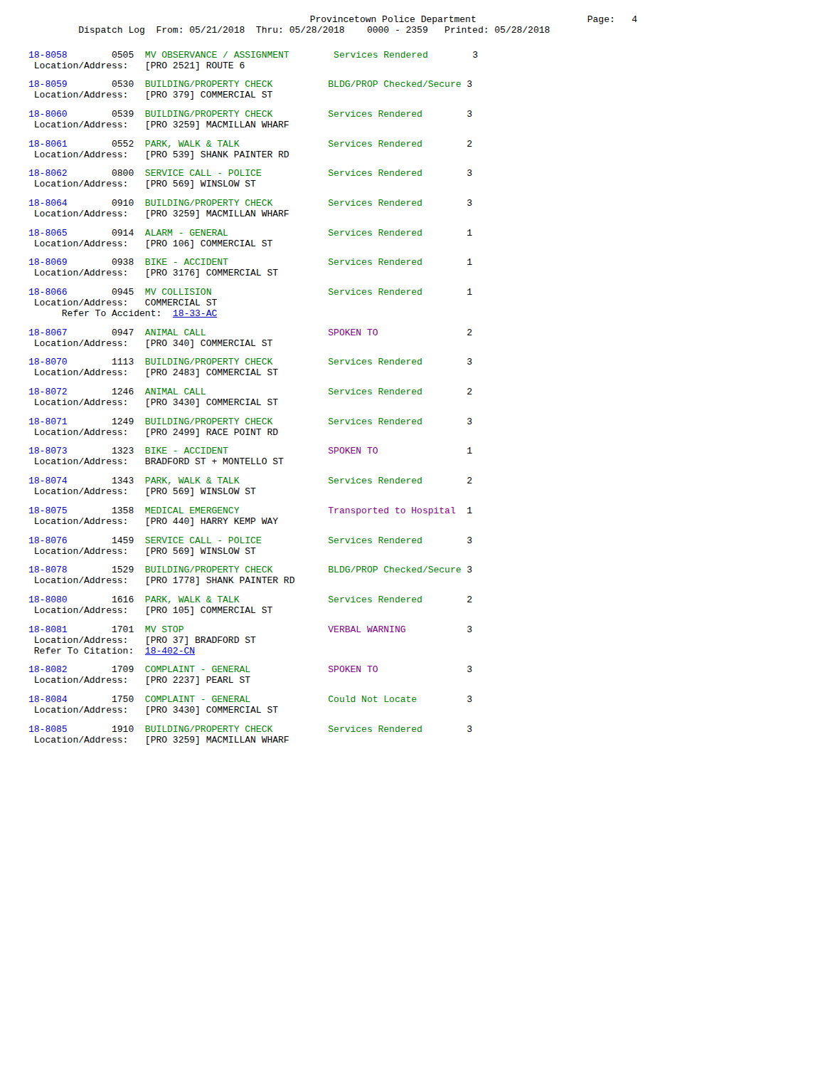Provincetown Police Department Page: 4
Dispatch Log From: 05/21/2018 Thru: 05/28/2018 0000 - 2359 Printed: 05/28/2018
18-8058 0505 MV OBSERVANCE / ASSIGNMENT Services Rendered 3
Location/Address: [PRO 2521] ROUTE 6
18-8059 0530 BUILDING/PROPERTY CHECK BLDG/PROP Checked/Secure 3
Location/Address: [PRO 379] COMMERCIAL ST
18-8060 0539 BUILDING/PROPERTY CHECK Services Rendered 3
Location/Address: [PRO 3259] MACMILLAN WHARF
18-8061 0552 PARK, WALK & TALK Services Rendered 2
Location/Address: [PRO 539] SHANK PAINTER RD
18-8062 0800 SERVICE CALL - POLICE Services Rendered 3
Location/Address: [PRO 569] WINSLOW ST
18-8064 0910 BUILDING/PROPERTY CHECK Services Rendered 3
Location/Address: [PRO 3259] MACMILLAN WHARF
18-8065 0914 ALARM - GENERAL Services Rendered 1
Location/Address: [PRO 106] COMMERCIAL ST
18-8069 0938 BIKE - ACCIDENT Services Rendered 1
Location/Address: [PRO 3176] COMMERCIAL ST
18-8066 0945 MV COLLISION Services Rendered 1
Location/Address: COMMERCIAL ST
Refer To Accident: 18-33-AC
18-8067 0947 ANIMAL CALL SPOKEN TO 2
Location/Address: [PRO 340] COMMERCIAL ST
18-8070 1113 BUILDING/PROPERTY CHECK Services Rendered 3
Location/Address: [PRO 2483] COMMERCIAL ST
18-8072 1246 ANIMAL CALL Services Rendered 2
Location/Address: [PRO 3430] COMMERCIAL ST
18-8071 1249 BUILDING/PROPERTY CHECK Services Rendered 3
Location/Address: [PRO 2499] RACE POINT RD
18-8073 1323 BIKE - ACCIDENT SPOKEN TO 1
Location/Address: BRADFORD ST + MONTELLO ST
18-8074 1343 PARK, WALK & TALK Services Rendered 2
Location/Address: [PRO 569] WINSLOW ST
18-8075 1358 MEDICAL EMERGENCY Transported to Hospital 1
Location/Address: [PRO 440] HARRY KEMP WAY
18-8076 1459 SERVICE CALL - POLICE Services Rendered 3
Location/Address: [PRO 569] WINSLOW ST
18-8078 1529 BUILDING/PROPERTY CHECK BLDG/PROP Checked/Secure 3
Location/Address: [PRO 1778] SHANK PAINTER RD
18-8080 1616 PARK, WALK & TALK Services Rendered 2
Location/Address: [PRO 105] COMMERCIAL ST
18-8081 1701 MV STOP VERBAL WARNING 3
Location/Address: [PRO 37] BRADFORD ST
Refer To Citation: 18-402-CN
18-8082 1709 COMPLAINT - GENERAL SPOKEN TO 3
Location/Address: [PRO 2237] PEARL ST
18-8084 1750 COMPLAINT - GENERAL Could Not Locate 3
Location/Address: [PRO 3430] COMMERCIAL ST
18-8085 1910 BUILDING/PROPERTY CHECK Services Rendered 3
Location/Address: [PRO 3259] MACMILLAN WHARF